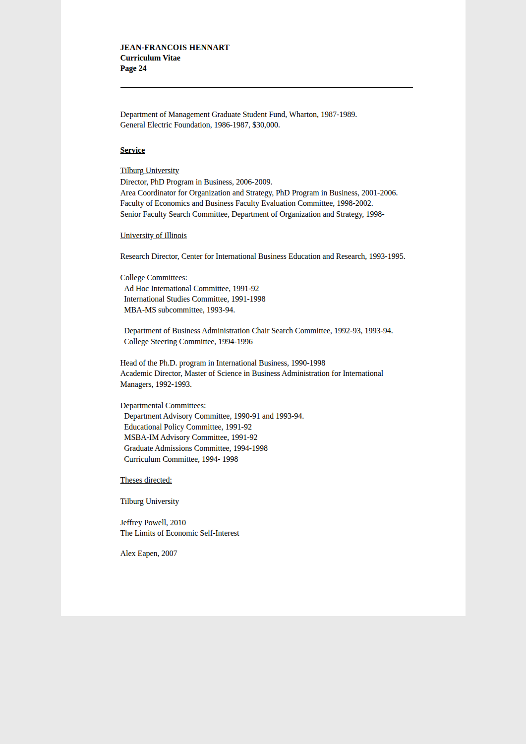JEAN-FRANCOIS HENNART
Curriculum Vitae
Page 24
Department of Management Graduate Student Fund, Wharton, 1987-1989.
General Electric Foundation, 1986-1987, $30,000.
Service
Tilburg University
Director, PhD Program in Business, 2006-2009.
Area Coordinator for Organization and Strategy, PhD Program in Business, 2001-2006.
Faculty of Economics and Business Faculty Evaluation Committee, 1998-2002.
Senior Faculty Search Committee, Department of Organization and Strategy, 1998-
University of Illinois
Research Director, Center for International Business Education and Research, 1993-1995.
College Committees:
Ad Hoc International Committee, 1991-92
International Studies Committee, 1991-1998
MBA-MS subcommittee, 1993-94.
Department of Business Administration Chair Search Committee, 1992-93, 1993-94.
College Steering Committee, 1994-1996
Head of the Ph.D. program in International Business, 1990-1998
Academic Director, Master of Science in Business Administration for International Managers, 1992-1993.
Departmental Committees:
Department Advisory Committee, 1990-91 and 1993-94.
Educational Policy Committee, 1991-92
MSBA-IM Advisory Committee, 1991-92
Graduate Admissions Committee, 1994-1998
Curriculum Committee, 1994- 1998
Theses directed:
Tilburg University
Jeffrey Powell, 2010
The Limits of Economic Self-Interest
Alex Eapen, 2007